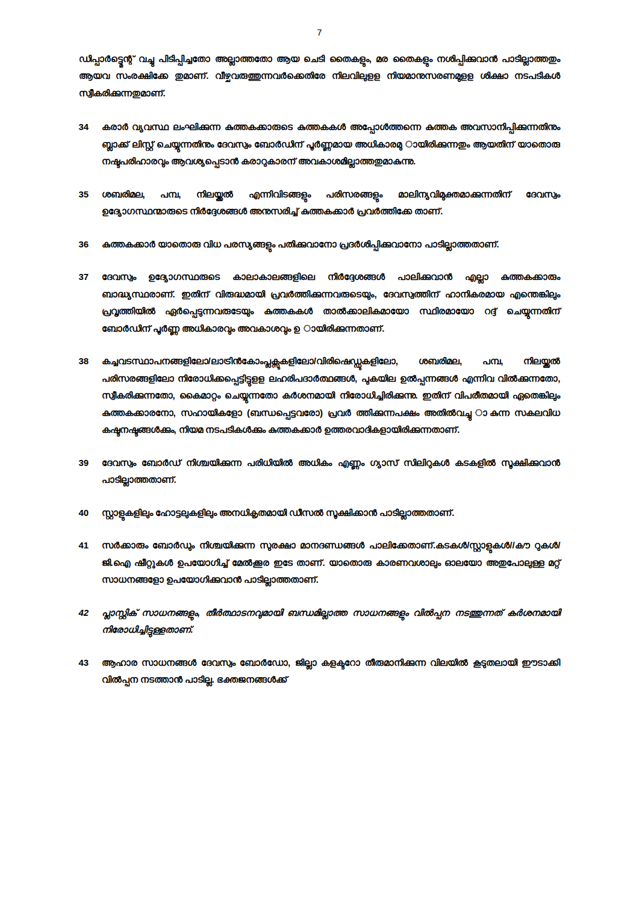7
ഡിപ്പാർട്ട്മെന്റ് വച്ചു പിടിപ്പിച്ചതോ അല്ലാത്തതോ ആയ ചെടി തൈകളും, മര തൈകളും നശിപ്പിക്കുവാൻ പാടില്ലാത്തതും ആയവ സംരക്ഷിക്കേ തുമാണ്. വീഴ്ചവരുത്തുന്നവർക്കെതിരേ നിലവിലുളള നിയമാനുസരണമുളള ശിക്ഷാ നടപടികൾ സ്വീകരിക്കുന്നതുമാണ്.
കരാർ വ്യവസ്ഥ ലംഘിക്കുന്ന കുത്തകക്കാരുടെ കുത്തകകൾ അപ്പോൾത്തന്നെ കുത്തക അവസാനിപ്പിക്കുന്നതിനും ബ്ലാക്ക് ലിസ്റ്റ് ചെയ്യുന്നതിനും ദേവസ്വം ബോർഡിന് പൂർണ്ണമായ അധികാരമു ായിരിക്കുന്നതും ആയതിന് യാതൊരു നഷ്ടപരിഹാരവും ആവശ്യപ്പെടാൻ കരാറുകാരന് അവകാശമില്ലാത്തതുമാകുന്നു.
ശബരിമല, പമ്പ, നിലയ്ക്കൽ എന്നിവിടങ്ങളും പരിസരങ്ങളും മാലിന്യവിമുക്തമാക്കുന്നതിന് ദേവസ്വം ഉദ്യോഗസ്ഥന്മാരുടെ നിർദ്ദേശങ്ങൾ അനുസരിച്ച് കുത്തകക്കാർ പ്രവർത്തിക്കേ താണ്.
കുത്തകക്കാർ യാതൊരു വിധ പരസ്യങ്ങളും പതിക്കുവാനോ പ്രദർശിപ്പിക്കുവാനോ പാടില്ലാത്തതാണ്.
ദേവസ്വം ഉദ്യോഗസ്ഥരുടെ കാലാകാലങ്ങളിലെ നിർദ്ദേശങ്ങൾ പാലിക്കുവാൻ എല്ലാ കുത്തകക്കാരും ബാദ്ധ്യസ്ഥരാണ്. ഇതിന് വിരുദ്ധമായി പ്രവർത്തിക്കുന്നവരുടെയും, ദേവസ്വത്തിന് ഹാനികരമായ എന്തെങ്കിലും പ്രവൃത്തിയിൽ ഏർപ്പെടുന്നവരുടേയും കുത്തകകൾ താൽക്കാലികമായോ സ്ഥിരമായോ റദ്ദ് ചെയ്യുന്നതിന് ബോർഡിന് പൂർണ്ണ അധികാരവും അവകാശവും ഉ ായിരിക്കുന്നതാണ്.
കച്ചവടസ്ഥാപനങ്ങളിലോ/ലാട്രിൻകോംപ്ലക്സുകളിലോ/വിരിഷെഡ്ഡുകളിലോ, ശബരിമല, പമ്പ, നിലയ്ക്കൽ പരിസരങ്ങളിലോ നിരോധിക്കപ്പെട്ടിട്ടുളള ലഹരിപദാർത്ഥങ്ങൾ, പുകയില ഉൽപ്പന്നങ്ങൾ എന്നിവ വിൽക്കുന്നതോ, സ്വീകരിക്കുന്നതോ, കൈമാറ്റം ചെയ്യുന്നതോ കർശനമായി നിരോധിച്ചിരിക്കുന്നു. ഇതിന് വിപരീതമായി ഏതെങ്കിലും കുത്തകക്കാരനോ, സഹായികളോ (ബന്ധപ്പെട്ടവരോ) പ്രവർ ത്തിക്കുന്നപക്ഷം അതിൽവച്ചു ാകുന്ന സകലവിധ കഷ്ടനഷ്ടങ്ങൾക്കും, നിയമ നടപടികൾക്കും കുത്തകക്കാർ ഉത്തരവാദികളായിരിക്കുന്നതാണ്.
ദേവസ്വം ബോർഡ് നിശ്ചയിക്കുന്ന പരിധിയിൽ അധികം എണ്ണം ഗ്യാസ് സിലിറുകൾ കടകളിൽ സൂക്ഷിക്കുവാൻ പാടില്ലാത്തതാണ്.
സ്റ്റാളുകളിലും ഹോട്ടലുകളിലും അനധികൃതമായി ഡീസൽ സൂക്ഷിക്കാൻ പാടില്ലാത്തതാണ്.
സർക്കാരും ബോർഡും നിശ്ചയിക്കുന്ന സുരക്ഷാ മാനദണ്ഡങ്ങൾ പാലിക്കേതാണ്.കടകൾ/സ്റ്റാളുകൾ//കൗ റുകൾ/ജി.ഐ ഷീറ്റുകൾ ഉപയോഗിച്ച് മേൽക്കൂര ഇടേ താണ്. യാതൊരു കാരണവശാലും ഓലയോ അതുപോലുള്ള മറ്റ് സാധനങ്ങളോ ഉപയോഗിക്കുവാൻ പാടില്ലാത്തതാണ്.
പ്ലാസ്റ്റിക് സാധനങ്ങളും, തീർത്ഥാടനവുമായി ബന്ധമില്ലാത്ത സാധനങ്ങളും വിൽപ്പന നടത്തുന്നത് കർശനമായി നിരോധിച്ചിട്ടുള്ളതാണ്.
ആഹാര സാധനങ്ങൾ ദേവസ്വം ബോർഡോ, ജില്ലാ കളക്ടറോ തീരുമാനിക്കുന്ന വിലയിൽ കൂടുതലായി ഈടാക്കി വിൽപ്പന നടത്താൻ പാടില്ല. ഭക്തജനങ്ങൾക്ക്